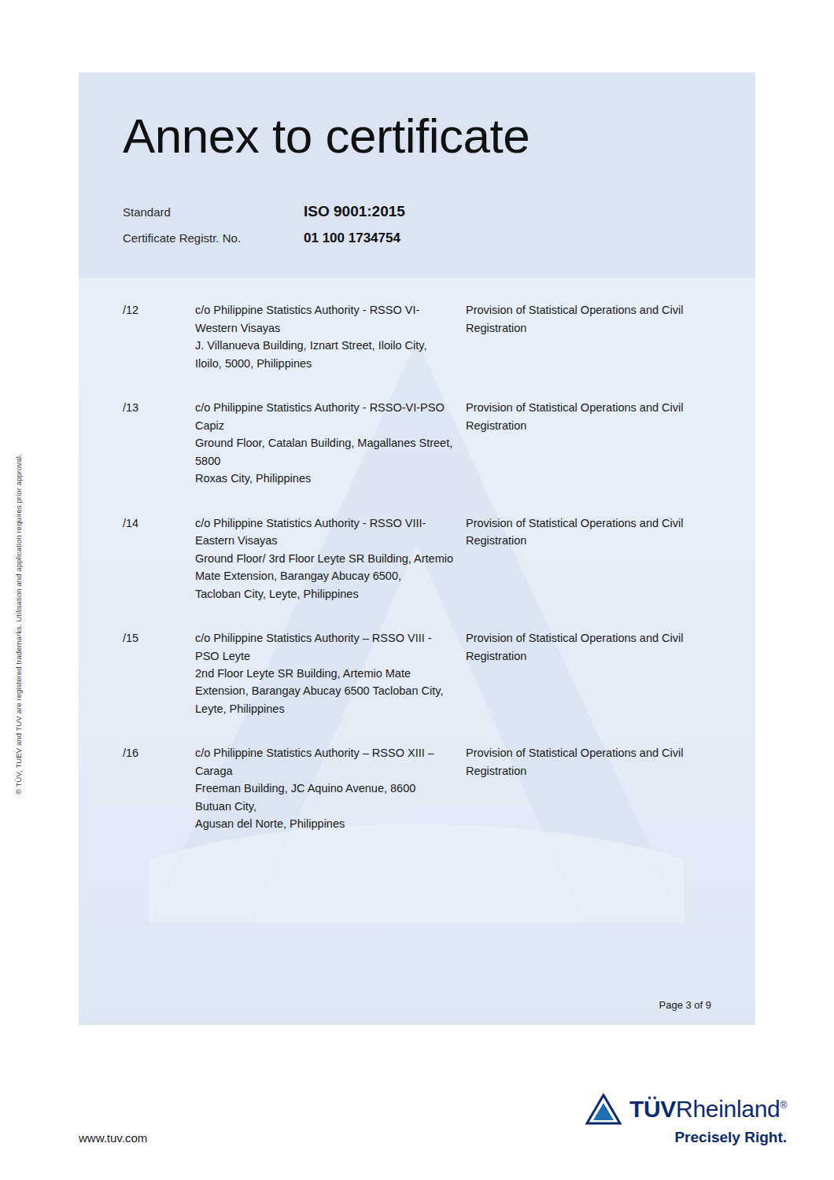® TÜV, TUEV and TUV are registered trademarks. Utilisation and application requires prior approval.
Annex to certificate
Standard
ISO 9001:2015
Certificate Registr. No.
01 100 1734754
/12
c/o Philippine Statistics Authority - RSSO VI-Western Visayas
J. Villanueva Building, Iznart Street, Iloilo City, Iloilo, 5000, Philippines
Provision of Statistical Operations and Civil Registration
/13
c/o Philippine Statistics Authority - RSSO-VI-PSO Capiz
Ground Floor, Catalan Building, Magallanes Street, 5800
Roxas City, Philippines
Provision of Statistical Operations and Civil Registration
/14
c/o Philippine Statistics Authority - RSSO VIII-Eastern Visayas
Ground Floor/ 3rd Floor Leyte SR Building, Artemio Mate Extension, Barangay Abucay 6500,
Tacloban City, Leyte, Philippines
Provision of Statistical Operations and Civil Registration
/15
c/o Philippine Statistics Authority – RSSO VIII - PSO Leyte
2nd Floor Leyte SR Building, Artemio Mate Extension, Barangay Abucay 6500 Tacloban City,
Leyte, Philippines
Provision of Statistical Operations and Civil Registration
/16
c/o Philippine Statistics Authority – RSSO XIII – Caraga
Freeman Building, JC Aquino Avenue, 8600 Butuan City,
Agusan del Norte, Philippines
Provision of Statistical Operations and Civil Registration
Page 3 of 9
www.tuv.com
TÜVRheinland®
Precisely Right.